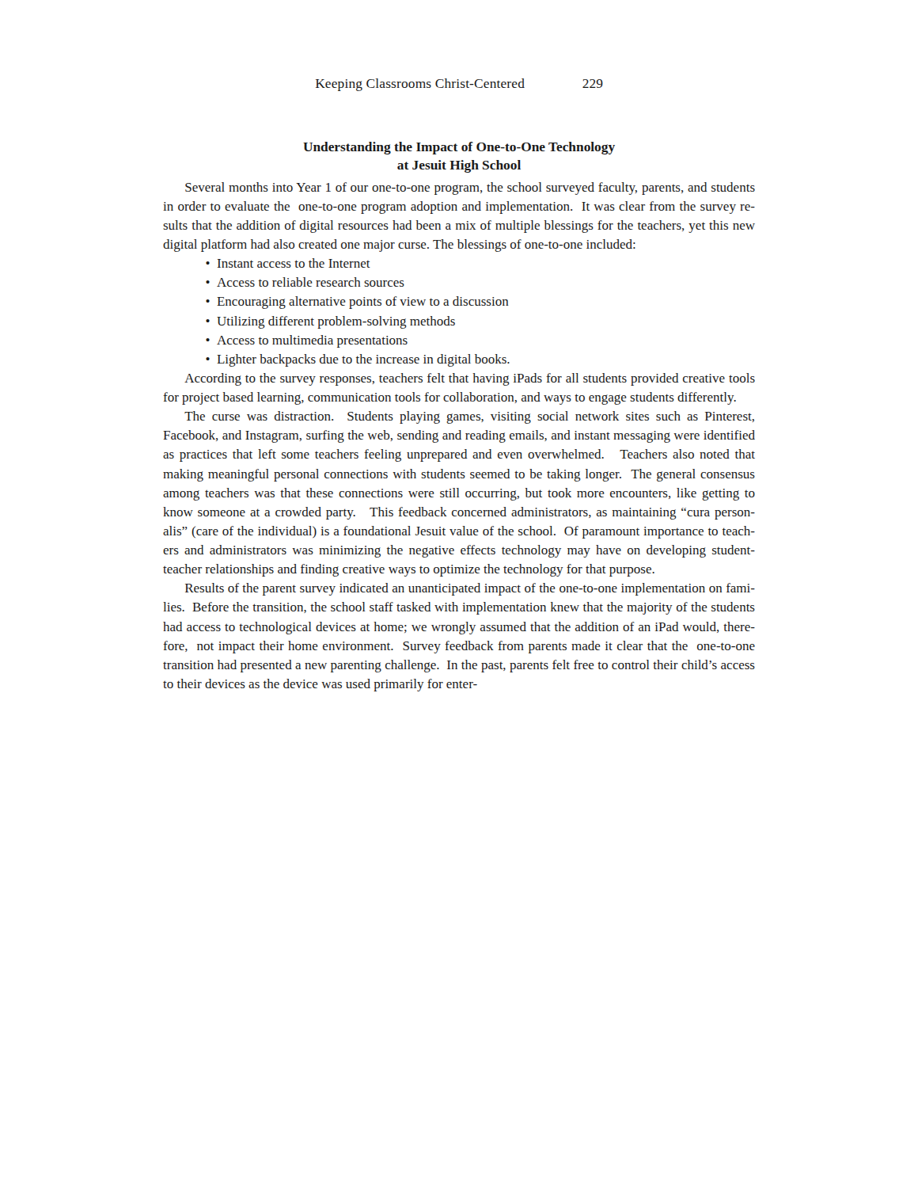Keeping Classrooms Christ-Centered 229
Understanding the Impact of One-to-One Technology at Jesuit High School
Several months into Year 1 of our one-to-one program, the school surveyed faculty, parents, and students in order to evaluate the one-to-one program adoption and implementation. It was clear from the survey results that the addition of digital resources had been a mix of multiple blessings for the teachers, yet this new digital platform had also created one major curse. The blessings of one-to-one included:
Instant access to the Internet
Access to reliable research sources
Encouraging alternative points of view to a discussion
Utilizing different problem-solving methods
Access to multimedia presentations
Lighter backpacks due to the increase in digital books.
According to the survey responses, teachers felt that having iPads for all students provided creative tools for project based learning, communication tools for collaboration, and ways to engage students differently.
The curse was distraction. Students playing games, visiting social network sites such as Pinterest, Facebook, and Instagram, surfing the web, sending and reading emails, and instant messaging were identified as practices that left some teachers feeling unprepared and even overwhelmed. Teachers also noted that making meaningful personal connections with students seemed to be taking longer. The general consensus among teachers was that these connections were still occurring, but took more encounters, like getting to know someone at a crowded party. This feedback concerned administrators, as maintaining “cura personalis” (care of the individual) is a foundational Jesuit value of the school. Of paramount importance to teachers and administrators was minimizing the negative effects technology may have on developing student-teacher relationships and finding creative ways to optimize the technology for that purpose.
Results of the parent survey indicated an unanticipated impact of the one-to-one implementation on families. Before the transition, the school staff tasked with implementation knew that the majority of the students had access to technological devices at home; we wrongly assumed that the addition of an iPad would, therefore, not impact their home environment. Survey feedback from parents made it clear that the one-to-one transition had presented a new parenting challenge. In the past, parents felt free to control their child’s access to their devices as the device was used primarily for enter-